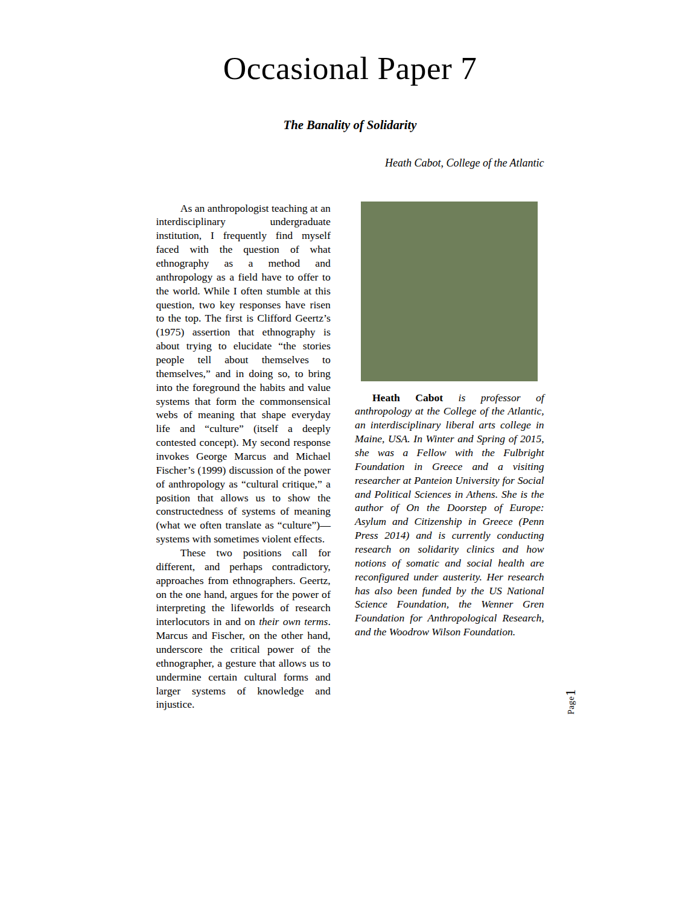Occasional Paper 7
The Banality of Solidarity
Heath Cabot, College of the Atlantic
As an anthropologist teaching at an interdisciplinary undergraduate institution, I frequently find myself faced with the question of what ethnography as a method and anthropology as a field have to offer to the world. While I often stumble at this question, two key responses have risen to the top. The first is Clifford Geertz’s (1975) assertion that ethnography is about trying to elucidate “the stories people tell about themselves to themselves,” and in doing so, to bring into the foreground the habits and value systems that form the commonsensical webs of meaning that shape everyday life and “culture” (itself a deeply contested concept). My second response invokes George Marcus and Michael Fischer’s (1999) discussion of the power of anthropology as “cultural critique,” a position that allows us to show the constructedness of systems of meaning (what we often translate as “culture”)—systems with sometimes violent effects.
These two positions call for different, and perhaps contradictory, approaches from ethnographers. Geertz, on the one hand, argues for the power of interpreting the lifeworlds of research interlocutors in and on their own terms. Marcus and Fischer, on the other hand, underscore the critical power of the ethnographer, a gesture that allows us to undermine certain cultural forms and larger systems of knowledge and injustice.
Heath Cabot is professor of anthropology at the College of the Atlantic, an interdisciplinary liberal arts college in Maine, USA. In Winter and Spring of 2015, she was a Fellow with the Fulbright Foundation in Greece and a visiting researcher at Panteion University for Social and Political Sciences in Athens. She is the author of On the Doorstep of Europe: Asylum and Citizenship in Greece (Penn Press 2014) and is currently conducting research on solidarity clinics and how notions of somatic and social health are reconfigured under austerity. Her research has also been funded by the US National Science Foundation, the Wenner Gren Foundation for Anthropological Research, and the Woodrow Wilson Foundation.
Page1